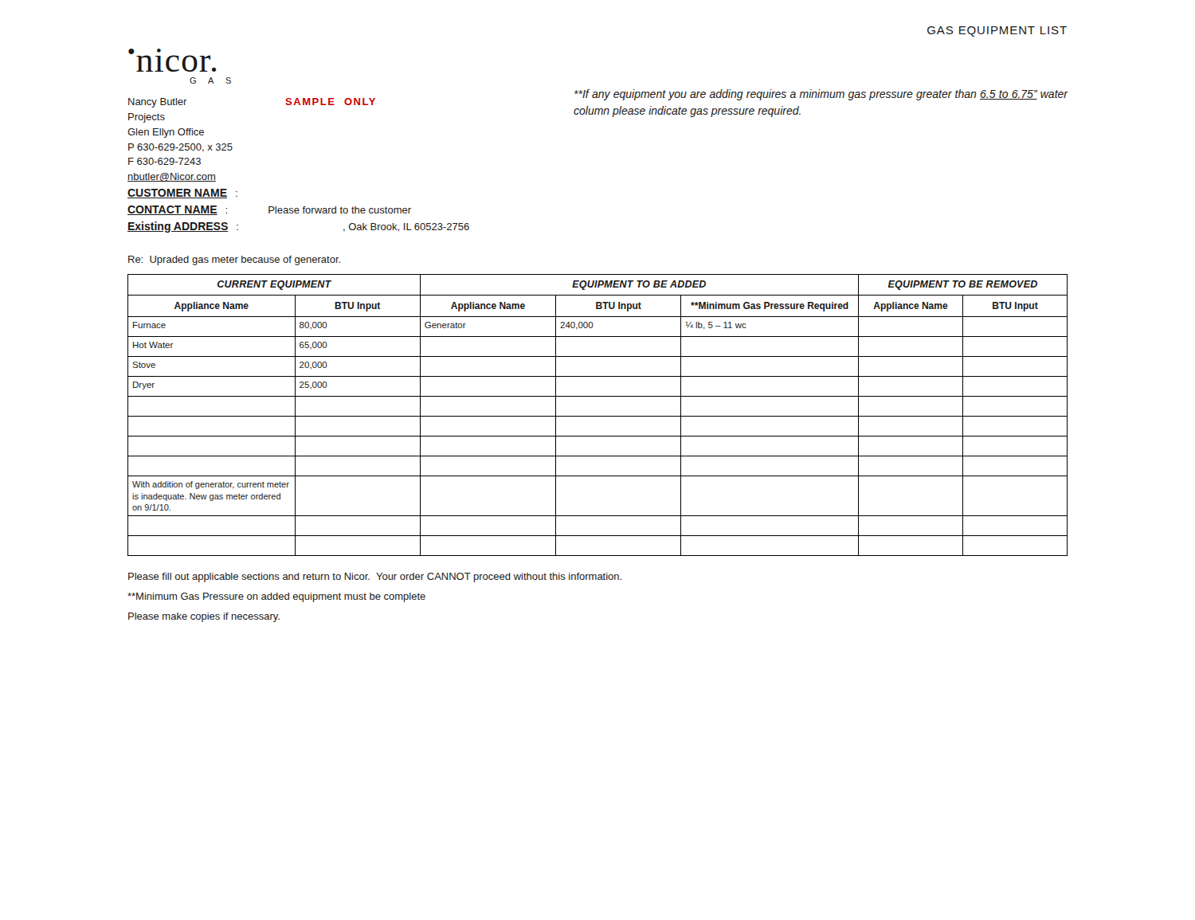GAS EQUIPMENT LIST
●nicor. G A S
Nancy Butler SAMPLE ONLY
Projects
Glen Ellyn Office
P 630-629-2500, x 325
F 630-629-7243
nbutler@Nicor.com
CUSTOMER NAME:
CONTACT NAME: Please forward to the customer
Existing ADDRESS:, Oak Brook, IL 60523-2756
**If any equipment you are adding requires a minimum gas pressure greater than 6.5 to 6.75” water column please indicate gas pressure required.
Re: Upraded gas meter because of generator.
| CURRENT EQUIPMENT | EQUIPMENT TO BE ADDED | EQUIPMENT TO BE REMOVED |
| --- | --- | --- |
| Appliance Name | BTU Input | Appliance Name | BTU Input | **Minimum Gas Pressure Required | Appliance Name | BTU Input |
| Furnace | 80,000 | Generator | 240,000 | ¼ lb, 5 – 11 wc | | |
| Hot Water | 65,000 | | | | | |
| Stove | 20,000 | | | | | |
| Dryer | 25,000 | | | | | |
| With addition of generator, current meter is inadequate. New gas meter ordered on 9/1/10. | | | | | | |
Please fill out applicable sections and return to Nicor. Your order CANNOT proceed without this information.
**Minimum Gas Pressure on added equipment must be complete
Please make copies if necessary.